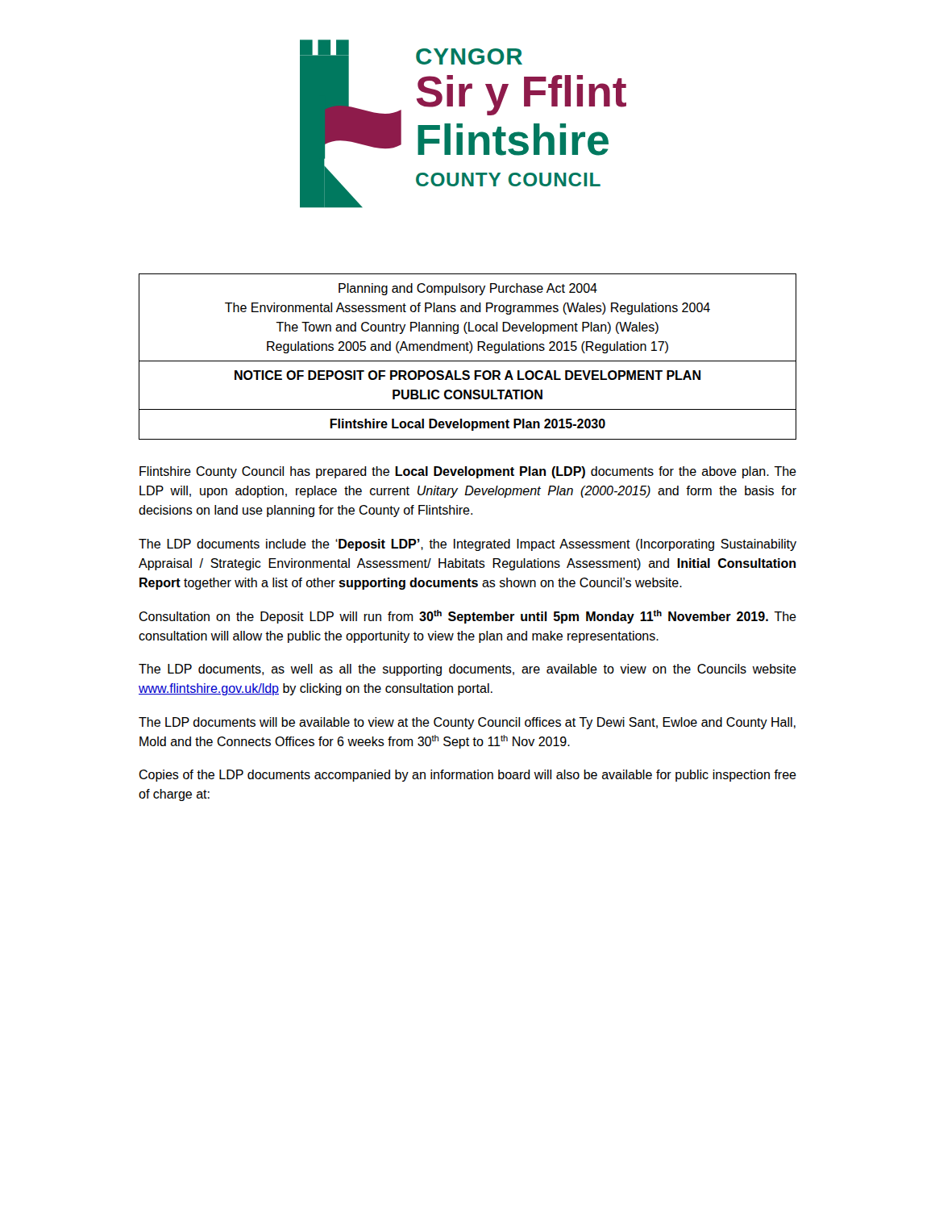CYNGOR Sir y Fflint Flintshire COUNTY COUNCIL
| Planning and Compulsory Purchase Act 2004 The Environmental Assessment of Plans and Programmes (Wales) Regulations 2004 The Town and Country Planning (Local Development Plan) (Wales) Regulations 2005 and (Amendment) Regulations 2015 (Regulation 17) |
| NOTICE OF DEPOSIT OF PROPOSALS FOR A LOCAL DEVELOPMENT PLAN PUBLIC CONSULTATION |
| Flintshire Local Development Plan 2015-2030 |
Flintshire County Council has prepared the Local Development Plan (LDP) documents for the above plan. The LDP will, upon adoption, replace the current Unitary Development Plan (2000-2015) and form the basis for decisions on land use planning for the County of Flintshire.
The LDP documents include the ‘Deposit LDP’, the Integrated Impact Assessment (Incorporating Sustainability Appraisal / Strategic Environmental Assessment/ Habitats Regulations Assessment) and Initial Consultation Report together with a list of other supporting documents as shown on the Council’s website.
Consultation on the Deposit LDP will run from 30th September until 5pm Monday 11th November 2019. The consultation will allow the public the opportunity to view the plan and make representations.
The LDP documents, as well as all the supporting documents, are available to view on the Councils website www.flintshire.gov.uk/ldp by clicking on the consultation portal.
The LDP documents will be available to view at the County Council offices at Ty Dewi Sant, Ewloe and County Hall, Mold and the Connects Offices for 6 weeks from 30th Sept to 11th Nov 2019.
Copies of the LDP documents accompanied by an information board will also be available for public inspection free of charge at: